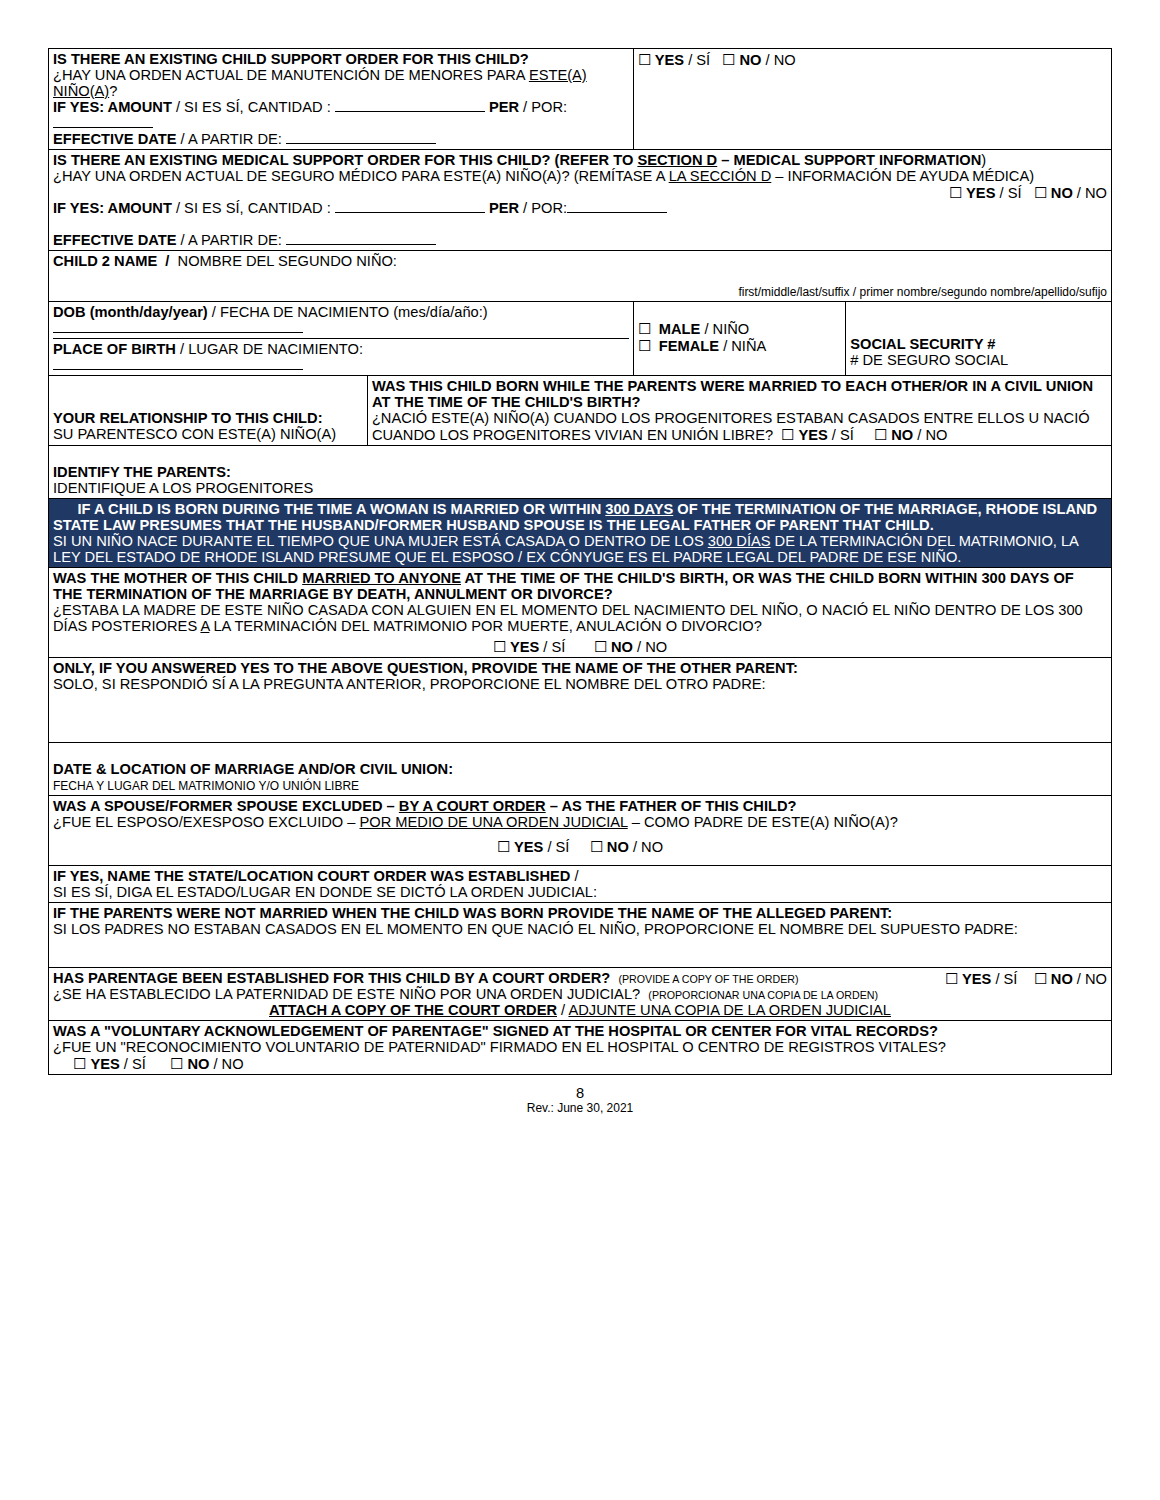| IS THERE AN EXISTING CHILD SUPPORT ORDER FOR THIS CHILD? ¿HAY UNA ORDEN ACTUAL DE MANUTENCIÓN DE MENORES PARA ESTE(A) NIÑO(A) ? IF YES: AMOUNT / SI ES SÍ, CANTIDAD : PER / POR: EFFECTIVE DATE / A PARTIR DE: | ☐ YES / SÍ ☐ NO / NO |
| IS THERE AN EXISTING MEDICAL SUPPORT ORDER FOR THIS CHILD? (REFER TO SECTION D – MEDICAL SUPPORT INFORMATION ) ¿HAY UNA ORDEN ACTUAL DE SEGURO MÉDICO PARA ESTE(A) NIÑO(A)? (REMÍTASE A LA SECCIÓN D – INFORMACIÓN DE AYUDA MÉDICA) ☐ YES / SÍ ☐ NO / NO IF YES: AMOUNT / SI ES SÍ, CANTIDAD : PER / POR: EFFECTIVE DATE / A PARTIR DE: |
| CHILD 2 NAME / NOMBRE DEL SEGUNDO NIÑO: first/middle/last/suffix / primer nombre/segundo nombre/apellido/sufijo |
| DOB (month/day/year) / FECHA DE NACIMIENTO (mes/día/año:) PLACE OF BIRTH / LUGAR DE NACIMIENTO: | ☐ MALE / NIÑO ☐ FEMALE / NIÑA | SOCIAL SECURITY # # DE SEGURO SOCIAL |
| YOUR RELATIONSHIP TO THIS CHILD: SU PARENTESCO CON ESTE(A) NIÑO(A) | WAS THIS CHILD BORN WHILE THE PARENTS WERE MARRIED TO EACH OTHER/OR IN A CIVIL UNION AT THE TIME OF THE CHILD'S BIRTH? ¿NACIÓ ESTE(A) NIÑO(A) CUANDO LOS PROGENITORES ESTABAN CASADOS ENTRE ELLOS U NACIÓ CUANDO LOS PROGENITORES VIVIAN EN UNIÓN LIBRE? ☐ YES / SÍ ☐ NO / NO |
| IDENTIFY THE PARENTS: IDENTIFIQUE A LOS PROGENITORES |
| IF A CHILD IS BORN DURING THE TIME A WOMAN IS MARRIED OR WITHIN 300 DAYS OF THE TERMINATION OF THE MARRIAGE, RHODE ISLAND STATE LAW PRESUMES THAT THE HUSBAND/FORMER HUSBAND SPOUSE IS THE LEGAL FATHER OF PARENT THAT CHILD. SI UN NIÑO NACE DURANTE EL TIEMPO QUE UNA MUJER ESTÁ CASADA O DENTRO DE LOS 300 DÍAS DE LA TERMINACIÓN DEL MATRIMONIO, LA LEY DEL ESTADO DE RHODE ISLAND PRESUME QUE EL ESPOSO / EX CÓNYUGE ES EL PADRE LEGAL DEL PADRE DE ESE NIÑO. |
| WAS THE MOTHER OF THIS CHILD MARRIED TO ANYONE AT THE TIME OF THE CHILD'S BIRTH, OR WAS THE CHILD BORN WITHIN 300 DAYS OF THE TERMINATION OF THE MARRIAGE BY DEATH, ANNULMENT OR DIVORCE? ¿ESTABA LA MADRE DE ESTE NIÑO CASADA CON ALGUIEN EN EL MOMENTO DEL NACIMIENTO DEL NIÑO, O NACIÓ EL NIÑO DENTRO DE LOS 300 DÍAS POSTERIORES A LA TERMINACIÓN DEL MATRIMONIO POR MUERTE, ANULACIÓN O DIVORCIO? ☐ YES / SÍ ☐ NO / NO |
| ONLY, IF YOU ANSWERED YES TO THE ABOVE QUESTION, PROVIDE THE NAME OF THE OTHER PARENT: SOLO, SI RESPONDIÓ SÍ A LA PREGUNTA ANTERIOR, PROPORCIONE EL NOMBRE DEL OTRO PADRE: |
| DATE & LOCATION OF MARRIAGE AND/OR CIVIL UNION: FECHA Y LUGAR DEL MATRIMONIO Y/O UNIÓN LIBRE |
| WAS A SPOUSE/FORMER SPOUSE EXCLUDED – BY A COURT ORDER – AS THE FATHER OF THIS CHILD? ¿FUE EL ESPOSO/EXESPOSO EXCLUIDO – POR MEDIO DE UNA ORDEN JUDICIAL – COMO PADRE DE ESTE(A) NIÑO(A)? ☐ YES / SÍ ☐ NO / NO |
| IF YES, NAME THE STATE/LOCATION COURT ORDER WAS ESTABLISHED / SI ES SÍ, DIGA EL ESTADO/LUGAR EN DONDE SE DICTÓ LA ORDEN JUDICIAL: |
| IF THE PARENTS WERE NOT MARRIED WHEN THE CHILD WAS BORN PROVIDE THE NAME OF THE ALLEGED PARENT: SI LOS PADRES NO ESTABAN CASADOS EN EL MOMENTO EN QUE NACIÓ EL NIÑO, PROPORCIONE EL NOMBRE DEL SUPUESTO PADRE: |
| HAS PARENTAGE BEEN ESTABLISHED FOR THIS CHILD BY A COURT ORDER? (PROVIDE A COPY OF THE ORDER) ☐ YES / SÍ ☐ NO / NO ¿SE HA ESTABLECIDO LA PATERNIDAD DE ESTE NIÑO POR UNA ORDEN JUDICIAL? (PROPORCIONAR UNA COPIA DE LA ORDEN) ATTACH A COPY OF THE COURT ORDER / ADJUNTE UNA COPIA DE LA ORDEN JUDICIAL |
| WAS A "VOLUNTARY ACKNOWLEDGEMENT OF PARENTAGE" SIGNED AT THE HOSPITAL OR CENTER FOR VITAL RECORDS? ¿FUE UN "RECONOCIMIENTO VOLUNTARIO DE PATERNIDAD" FIRMADO EN EL HOSPITAL O CENTRO DE REGISTROS VITALES? ☐ YES / SÍ ☐ NO / NO |
8
Rev.: June 30, 2021